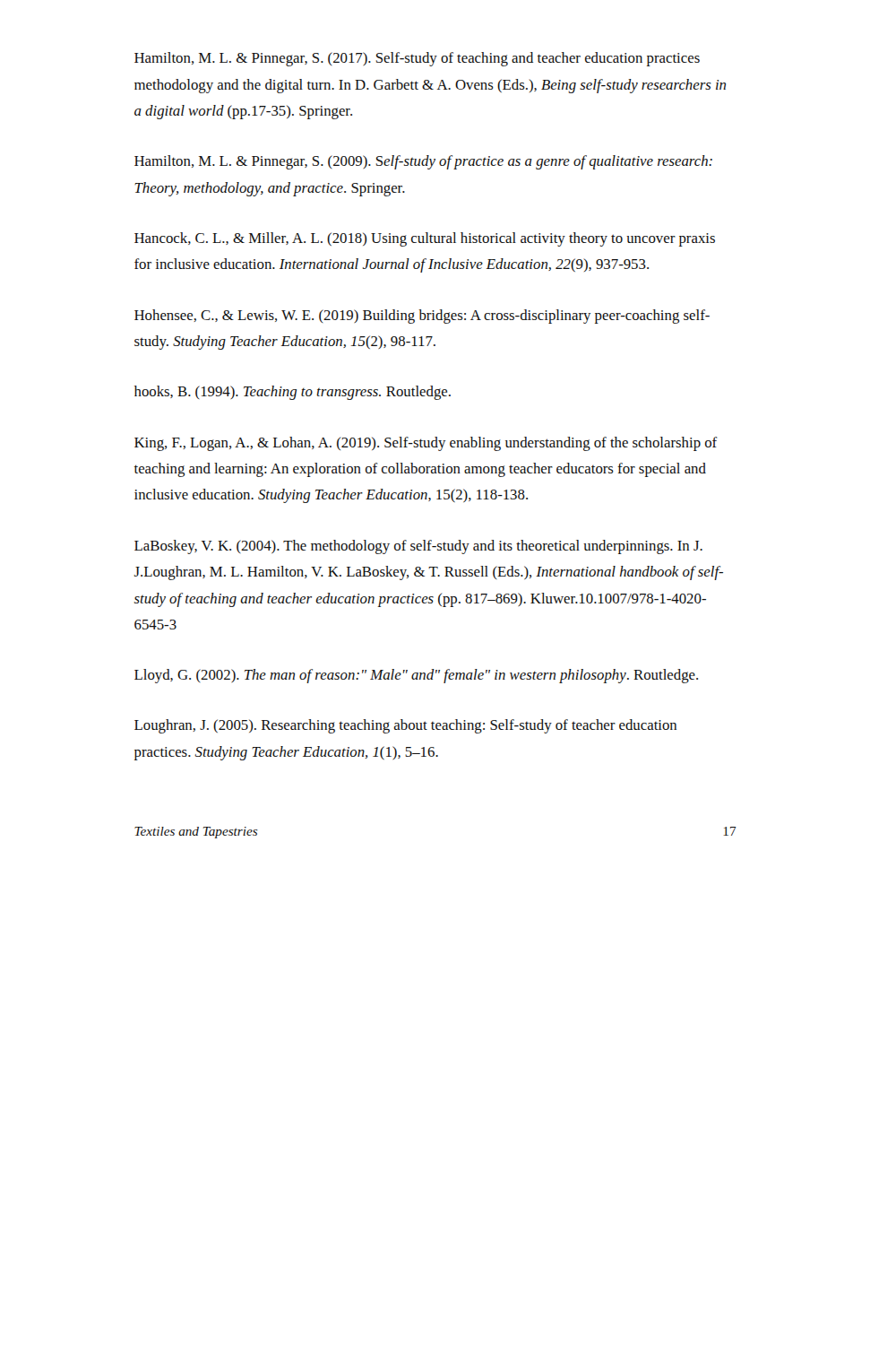Hamilton, M. L. & Pinnegar, S. (2017). Self-study of teaching and teacher education practices methodology and the digital turn. In D. Garbett & A. Ovens (Eds.), Being self-study researchers in a digital world (pp.17-35). Springer.
Hamilton, M. L. & Pinnegar, S. (2009). Self-study of practice as a genre of qualitative research: Theory, methodology, and practice. Springer.
Hancock, C. L., & Miller, A. L. (2018) Using cultural historical activity theory to uncover praxis for inclusive education. International Journal of Inclusive Education, 22(9), 937-953.
Hohensee, C., & Lewis, W. E. (2019) Building bridges: A cross-disciplinary peer-coaching self- study. Studying Teacher Education, 15(2), 98-117.
hooks, B. (1994). Teaching to transgress. Routledge.
King, F., Logan, A., & Lohan, A. (2019). Self-study enabling understanding of the scholarship of teaching and learning: An exploration of collaboration among teacher educators for special and inclusive education. Studying Teacher Education, 15(2), 118-138.
LaBoskey, V. K. (2004). The methodology of self-study and its theoretical underpinnings. In J. J.Loughran, M. L. Hamilton, V. K. LaBoskey, & T. Russell (Eds.), International handbook of self- study of teaching and teacher education practices (pp. 817–869). Kluwer.10.1007/978-1-4020-6545-3
Lloyd, G. (2002). The man of reason:" Male" and" female" in western philosophy. Routledge.
Loughran, J. (2005). Researching teaching about teaching: Self-study of teacher education practices. Studying Teacher Education, 1(1), 5–16.
Textiles and Tapestries 17